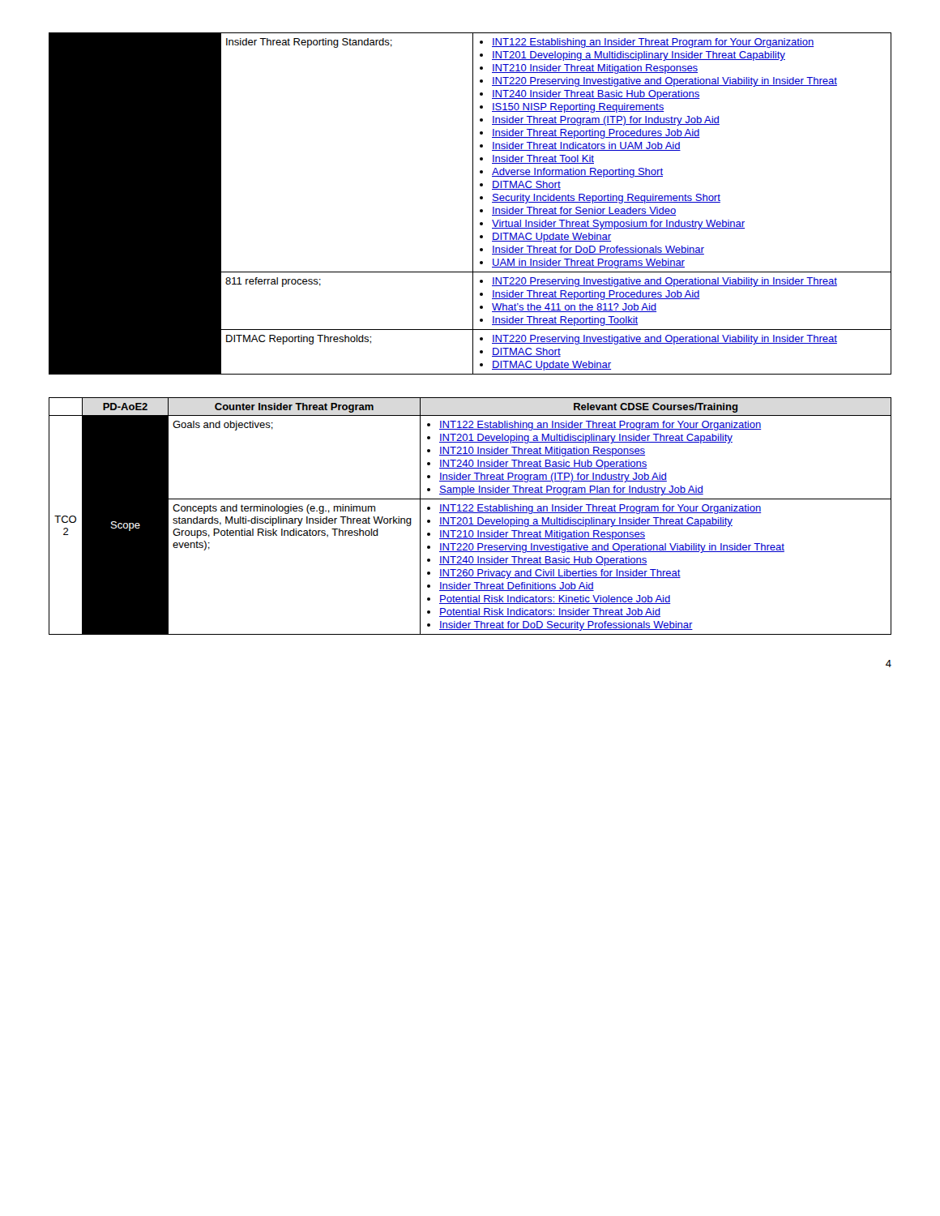| | | Insider Threat Reporting Standards; | INT122 Establishing an Insider Threat Program for Your Organization INT201 Developing a Multidisciplinary Insider Threat Capability INT210 Insider Threat Mitigation Responses INT220 Preserving Investigative and Operational Viability in Insider Threat INT240 Insider Threat Basic Hub Operations IS150 NISP Reporting Requirements Insider Threat Program (ITP) for Industry Job Aid Insider Threat Reporting Procedures Job Aid Insider Threat Indicators in UAM Job Aid Insider Threat Tool Kit Adverse Information Reporting Short DITMAC Short Security Incidents Reporting Requirements Short Insider Threat for Senior Leaders Video Virtual Insider Threat Symposium for Industry Webinar DITMAC Update Webinar Insider Threat for DoD Professionals Webinar UAM in Insider Threat Programs Webinar |
| 811 referral process; | INT220 Preserving Investigative and Operational Viability in Insider Threat Insider Threat Reporting Procedures Job Aid What’s the 411 on the 811? Job Aid Insider Threat Reporting Toolkit |
| DITMAC Reporting Thresholds; | INT220 Preserving Investigative and Operational Viability in Insider Threat DITMAC Short DITMAC Update Webinar |
| | PD-AoE2 | Counter Insider Threat Program | Relevant CDSE Courses/Training |
| TCO 2 | Scope | Goals and objectives; | INT122 Establishing an Insider Threat Program for Your Organization INT201 Developing a Multidisciplinary Insider Threat Capability INT210 Insider Threat Mitigation Responses INT240 Insider Threat Basic Hub Operations Insider Threat Program (ITP) for Industry Job Aid Sample Insider Threat Program Plan for Industry Job Aid |
| Concepts and terminologies (e.g., minimum standards, Multi-disciplinary Insider Threat Working Groups, Potential Risk Indicators, Threshold events); | INT122 Establishing an Insider Threat Program for Your Organization INT201 Developing a Multidisciplinary Insider Threat Capability INT210 Insider Threat Mitigation Responses INT220 Preserving Investigative and Operational Viability in Insider Threat INT240 Insider Threat Basic Hub Operations INT260 Privacy and Civil Liberties for Insider Threat Insider Threat Definitions Job Aid Potential Risk Indicators: Kinetic Violence Job Aid Potential Risk Indicators: Insider Threat Job Aid Insider Threat for DoD Security Professionals Webinar |
4